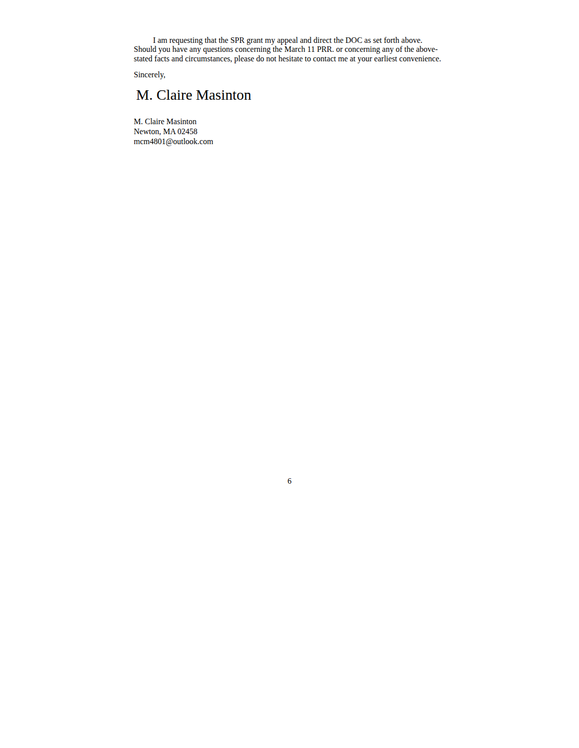I am requesting that the SPR grant my appeal and direct the DOC as set forth above. Should you have any questions concerning the March 11 PRR. or concerning any of the above-stated facts and circumstances, please do not hesitate to contact me at your earliest convenience.
Sincerely,
M. Claire Masinton
M. Claire Masinton
Newton, MA 02458
mcm4801@outlook.com
6